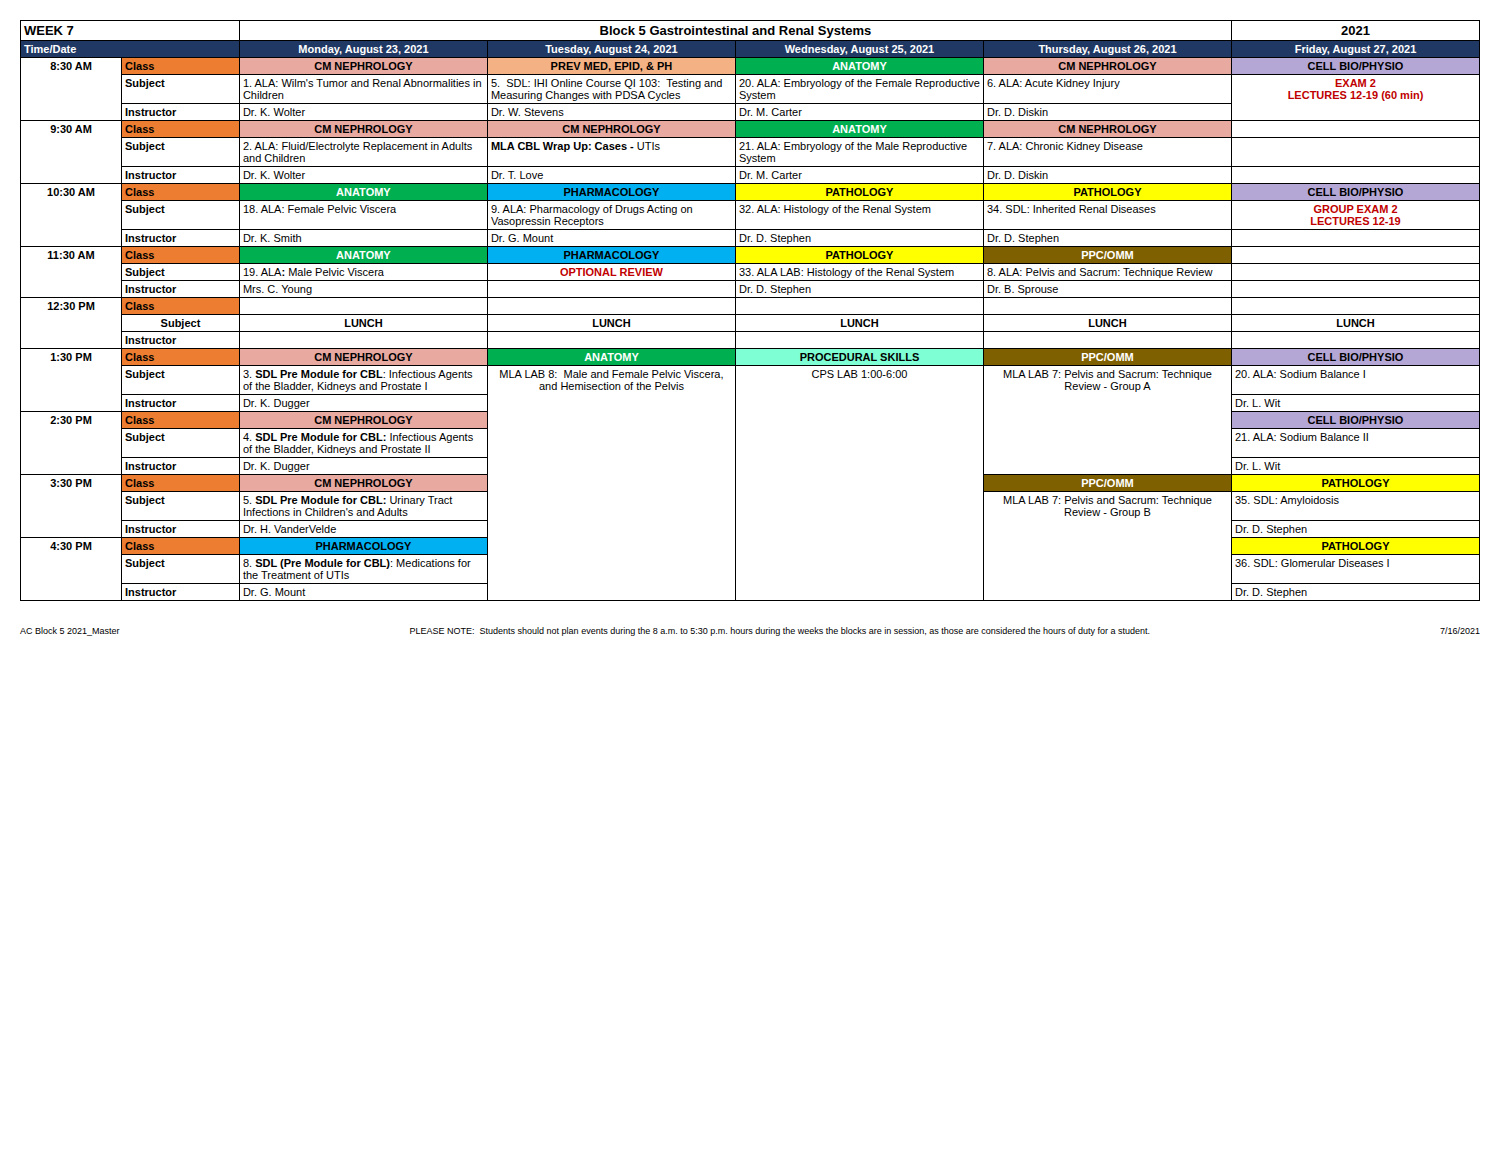| WEEK 7 | Block 5 Gastrointestinal and Renal Systems | 2021 |
| Time/Date | Monday, August 23, 2021 | Tuesday, August 24, 2021 | Wednesday, August 25, 2021 | Thursday, August 26, 2021 | Friday, August 27, 2021 |
| 8:30 AM | Class | CM NEPHROLOGY | PREV MED, EPID, & PH | ANATOMY | CM NEPHROLOGY | CELL BIO/PHYSIO |
| Subject | 1. ALA: Wilm's Tumor and Renal Abnormalities in Children | 5. SDL: IHI Online Course QI 103: Testing and Measuring Changes with PDSA Cycles | 20. ALA: Embryology of the Female Reproductive System | 6. ALA: Acute Kidney Injury | EXAM 2 LECTURES 12-19 (60 min) |
| Instructor | Dr. K. Wolter | Dr. W. Stevens | Dr. M. Carter | Dr. D. Diskin |
| 9:30 AM | Class | CM NEPHROLOGY | CM NEPHROLOGY | ANATOMY | CM NEPHROLOGY | |
| Subject | 2. ALA: Fluid/Electrolyte Replacement in Adults and Children | MLA CBL Wrap Up: Cases - UTIs | 21. ALA: Embryology of the Male Reproductive System | 7. ALA: Chronic Kidney Disease | |
| Instructor | Dr. K. Wolter | Dr. T. Love | Dr. M. Carter | Dr. D. Diskin | |
| 10:30 AM | Class | ANATOMY | PHARMACOLOGY | PATHOLOGY | PATHOLOGY | CELL BIO/PHYSIO |
| Subject | 18. ALA: Female Pelvic Viscera | 9. ALA: Pharmacology of Drugs Acting on Vasopressin Receptors | 32. ALA: Histology of the Renal System | 34. SDL: Inherited Renal Diseases | GROUP EXAM 2 LECTURES 12-19 |
| Instructor | Dr. K. Smith | Dr. G. Mount | Dr. D. Stephen | Dr. D. Stephen | |
| 11:30 AM | Class | ANATOMY | PHARMACOLOGY | PATHOLOGY | PPC/OMM | |
| Subject | 19. ALA : Male Pelvic Viscera | OPTIONAL REVIEW | 33. ALA LAB: Histology of the Renal System | 8. ALA: Pelvis and Sacrum: Technique Review | |
| Instructor | Mrs. C. Young | | Dr. D. Stephen | Dr. B. Sprouse | |
| 12:30 PM | Class | | | | | |
| Subject | LUNCH | LUNCH | LUNCH | LUNCH | LUNCH |
| Instructor | | | | | |
| 1:30 PM | Class | CM NEPHROLOGY | ANATOMY | PROCEDURAL SKILLS | PPC/OMM | CELL BIO/PHYSIO |
| Subject | 3. SDL Pre Module for CBL : Infectious Agents of the Bladder, Kidneys and Prostate I | MLA LAB 8: Male and Female Pelvic Viscera, and Hemisection of the Pelvis | CPS LAB 1:00-6:00 | MLA LAB 7: Pelvis and Sacrum: Technique Review - Group A | 20. ALA: Sodium Balance I |
| Instructor | Dr. K. Dugger | Dr. L. Wit |
| 2:30 PM | Class | CM NEPHROLOGY | CELL BIO/PHYSIO |
| Subject | 4. SDL Pre Module for CBL: Infectious Agents of the Bladder, Kidneys and Prostate II | 21. ALA: Sodium Balance II |
| Instructor | Dr. K. Dugger | Dr. L. Wit |
| 3:30 PM | Class | CM NEPHROLOGY | PPC/OMM | PATHOLOGY |
| Subject | 5. SDL Pre Module for CBL: Urinary Tract Infections in Children's and Adults | MLA LAB 7: Pelvis and Sacrum: Technique Review - Group B | 35. SDL: Amyloidosis |
| Instructor | Dr. H. VanderVelde | Dr. D. Stephen |
| 4:30 PM | Class | PHARMACOLOGY | PATHOLOGY |
| Subject | 8. SDL (Pre Module for CBL) : Medications for the Treatment of UTIs | 36. SDL: Glomerular Diseases I |
| Instructor | Dr. G. Mount | Dr. D. Stephen |
AC Block 5 2021_Master
PLEASE NOTE: Students should not plan events during the 8 a.m. to 5:30 p.m. hours during the weeks the blocks are in session, as those are considered the hours of duty for a student.
7/16/2021